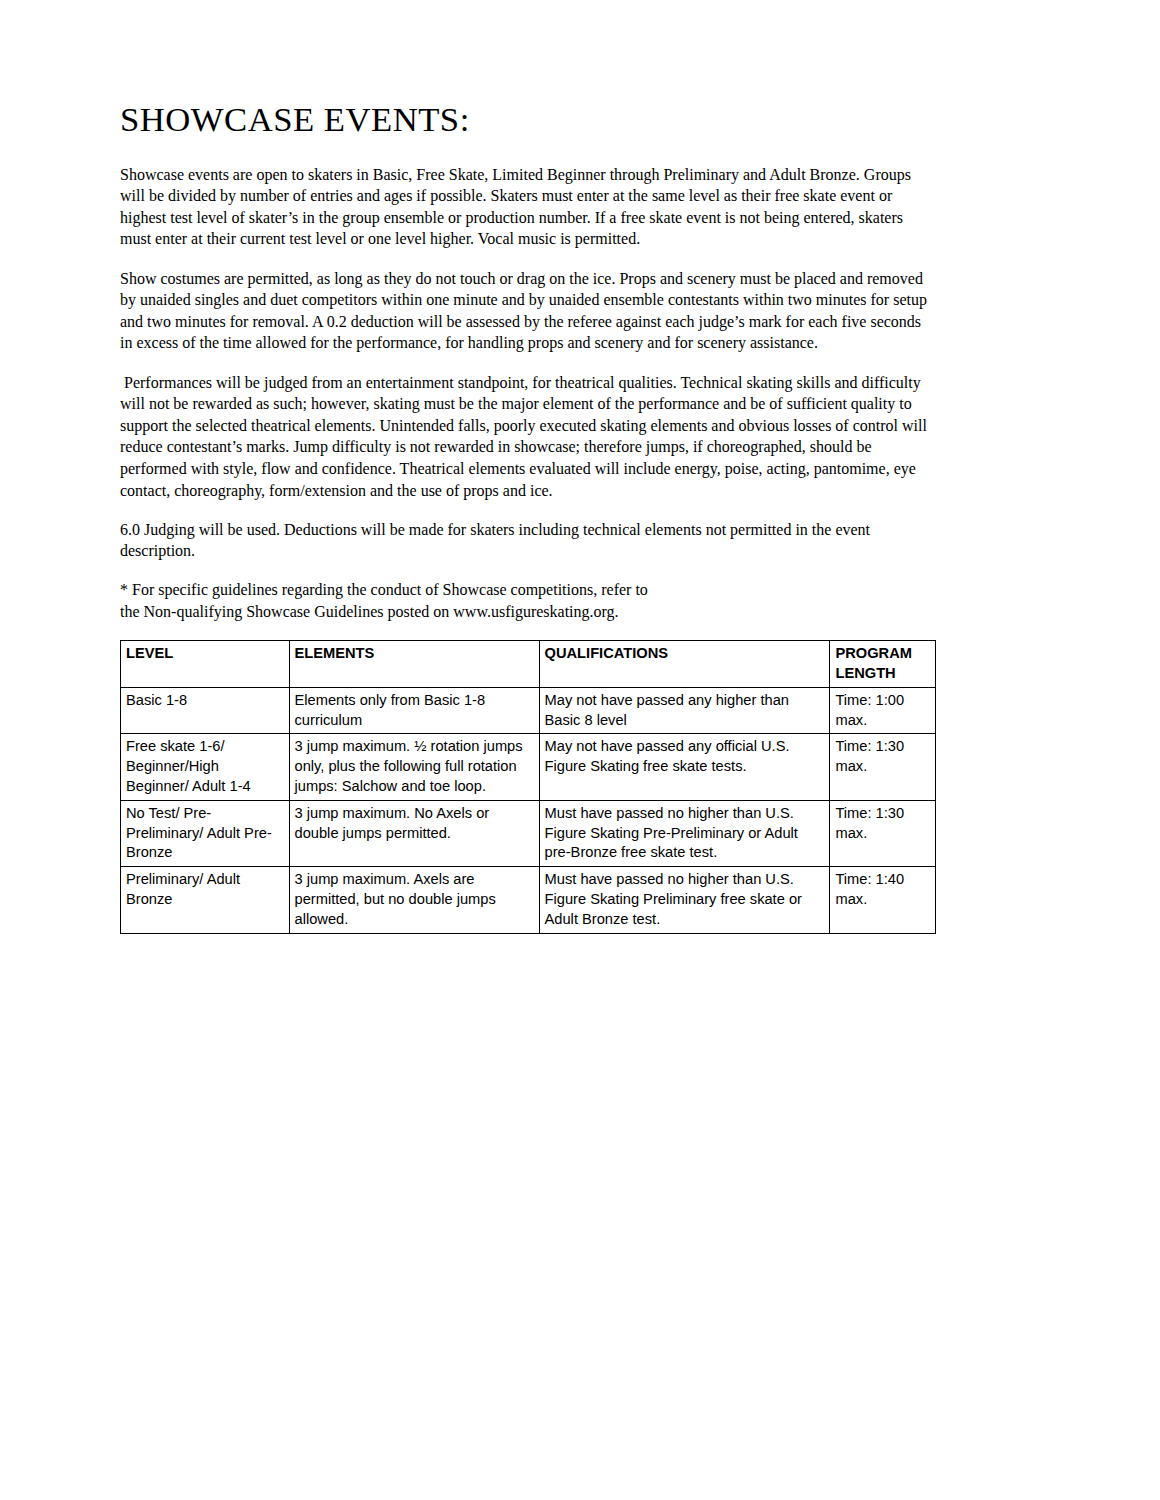SHOWCASE EVENTS:
Showcase events are open to skaters in Basic, Free Skate, Limited Beginner through Preliminary and Adult Bronze. Groups will be divided by number of entries and ages if possible. Skaters must enter at the same level as their free skate event or highest test level of skater’s in the group ensemble or production number. If a free skate event is not being entered, skaters must enter at their current test level or one level higher. Vocal music is permitted.
Show costumes are permitted, as long as they do not touch or drag on the ice. Props and scenery must be placed and removed by unaided singles and duet competitors within one minute and by unaided ensemble contestants within two minutes for setup and two minutes for removal. A 0.2 deduction will be assessed by the referee against each judge’s mark for each five seconds in excess of the time allowed for the performance, for handling props and scenery and for scenery assistance.
Performances will be judged from an entertainment standpoint, for theatrical qualities. Technical skating skills and difficulty will not be rewarded as such; however, skating must be the major element of the performance and be of sufficient quality to support the selected theatrical elements. Unintended falls, poorly executed skating elements and obvious losses of control will reduce contestant’s marks. Jump difficulty is not rewarded in showcase; therefore jumps, if choreographed, should be performed with style, flow and confidence. Theatrical elements evaluated will include energy, poise, acting, pantomime, eye contact, choreography, form/extension and the use of props and ice.
6.0 Judging will be used. Deductions will be made for skaters including technical elements not permitted in the event description.
* For specific guidelines regarding the conduct of Showcase competitions, refer to
the Non-qualifying Showcase Guidelines posted on www.usfigureskating.org.
| LEVEL | ELEMENTS | QUALIFICATIONS | PROGRAM LENGTH |
| --- | --- | --- | --- |
| Basic 1-8 | Elements only from Basic 1-8 curriculum | May not have passed any higher than Basic 8 level | Time: 1:00 max. |
| Free skate 1-6/ Beginner/High Beginner/ Adult 1-4 | 3 jump maximum. ½ rotation jumps only, plus the following full rotation jumps: Salchow and toe loop. | May not have passed any official U.S. Figure Skating free skate tests. | Time: 1:30 max. |
| No Test/ Pre-Preliminary/ Adult Pre-Bronze | 3 jump maximum. No Axels or double jumps permitted. | Must have passed no higher than U.S. Figure Skating Pre-Preliminary or Adult pre-Bronze free skate test. | Time: 1:30 max. |
| Preliminary/ Adult Bronze | 3 jump maximum. Axels are permitted, but no double jumps allowed. | Must have passed no higher than U.S. Figure Skating Preliminary free skate or Adult Bronze test. | Time: 1:40 max. |